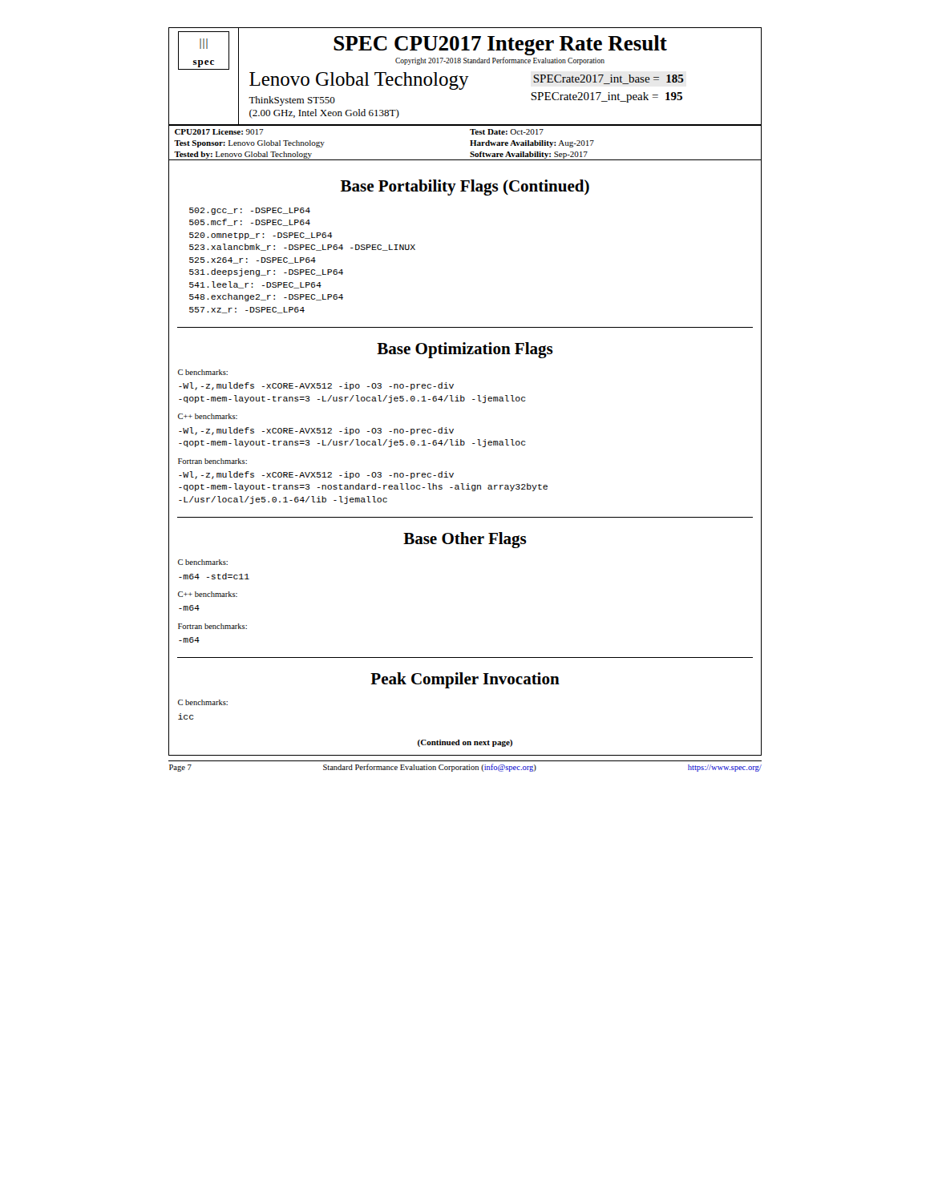|||
spec
SPEC CPU2017 Integer Rate Result
Copyright 2017-2018 Standard Performance Evaluation Corporation
Lenovo Global Technology
ThinkSystem ST550 (2.00 GHz, Intel Xeon Gold 6138T)
SPECrate2017_int_base = 185
SPECrate2017_int_peak = 195
| CPU2017 License: 9017 | Test Date: Oct-2017 |
| Test Sponsor: Lenovo Global Technology | Hardware Availability: Aug-2017 |
| Tested by: Lenovo Global Technology | Software Availability: Sep-2017 |
Base Portability Flags (Continued)
502.gcc_r: -DSPEC_LP64
505.mcf_r: -DSPEC_LP64
520.omnetpp_r: -DSPEC_LP64
523.xalancbmk_r: -DSPEC_LP64 -DSPEC_LINUX
525.x264_r: -DSPEC_LP64
531.deepsjeng_r: -DSPEC_LP64
541.leela_r: -DSPEC_LP64
548.exchange2_r: -DSPEC_LP64
557.xz_r: -DSPEC_LP64
Base Optimization Flags
C benchmarks:
-Wl,-z,muldefs -xCORE-AVX512 -ipo -O3 -no-prec-div -qopt-mem-layout-trans=3 -L/usr/local/je5.0.1-64/lib -ljemalloc
C++ benchmarks:
-Wl,-z,muldefs -xCORE-AVX512 -ipo -O3 -no-prec-div -qopt-mem-layout-trans=3 -L/usr/local/je5.0.1-64/lib -ljemalloc
Fortran benchmarks:
-Wl,-z,muldefs -xCORE-AVX512 -ipo -O3 -no-prec-div -qopt-mem-layout-trans=3 -nostandard-realloc-lhs -align array32byte -L/usr/local/je5.0.1-64/lib -ljemalloc
Base Other Flags
C benchmarks:
-m64 -std=c11
C++ benchmarks:
-m64
Fortran benchmarks:
-m64
Peak Compiler Invocation
C benchmarks:
icc
(Continued on next page)
Page 7
Standard Performance Evaluation Corporation (info@spec.org)
https://www.spec.org/